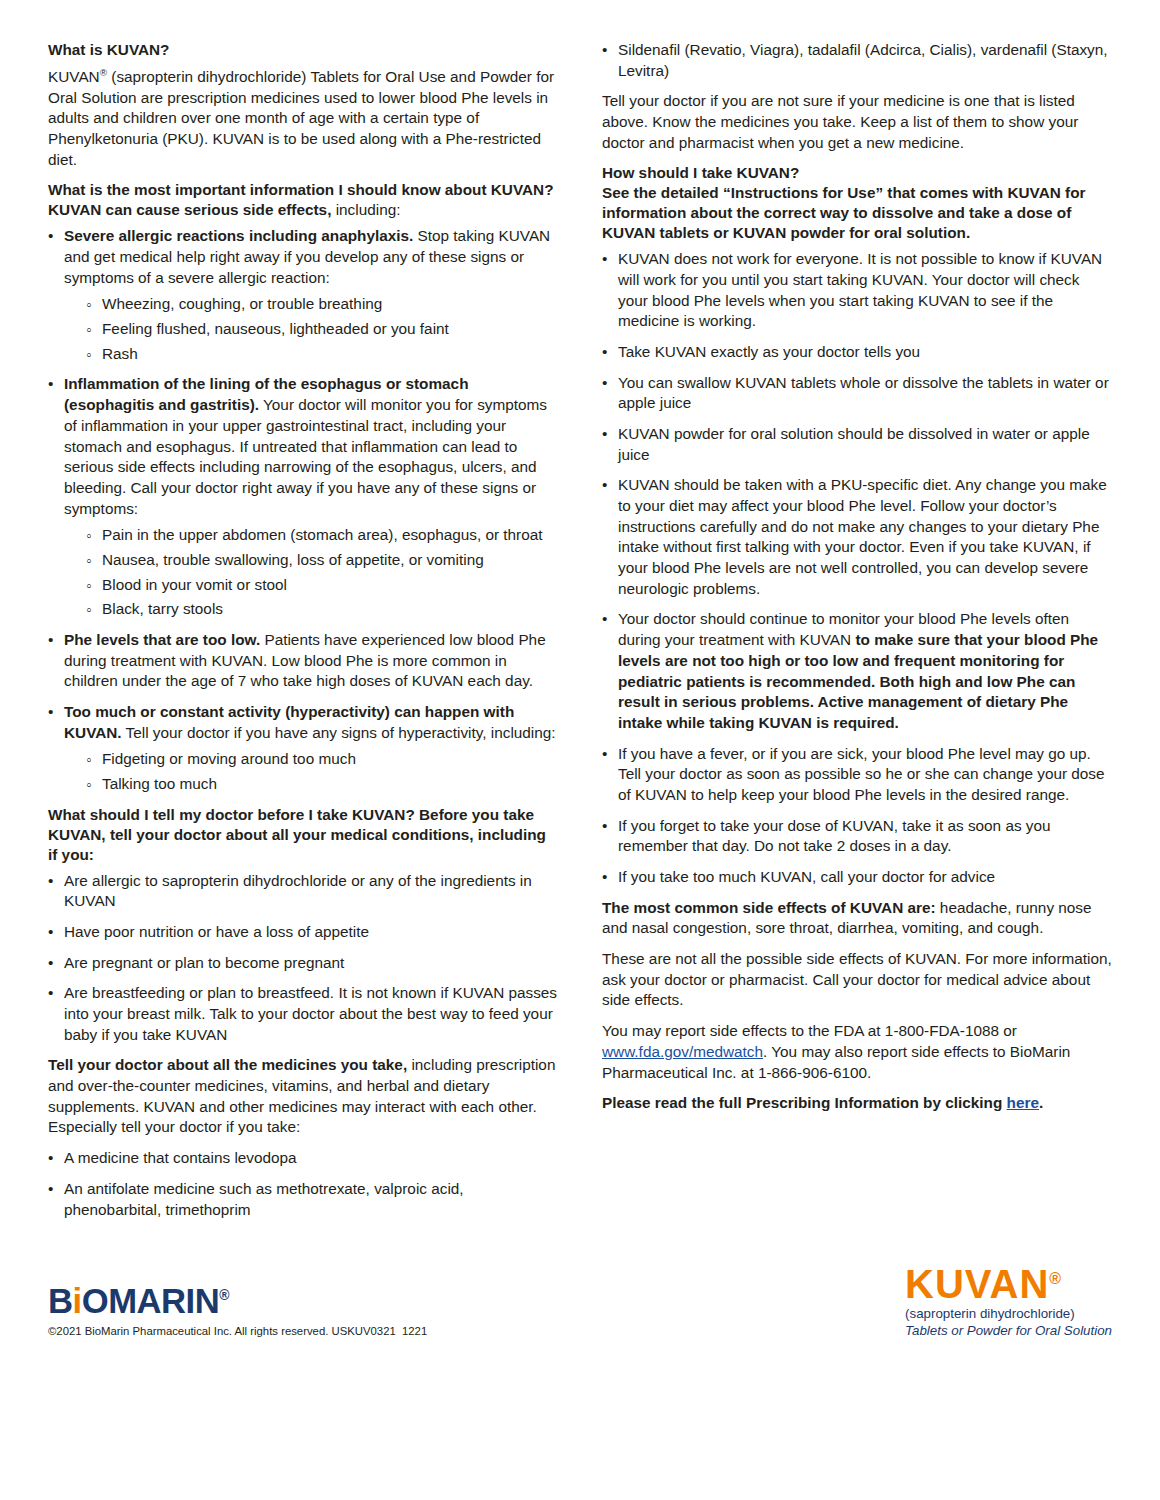What is KUVAN?
KUVAN® (sapropterin dihydrochloride) Tablets for Oral Use and Powder for Oral Solution are prescription medicines used to lower blood Phe levels in adults and children over one month of age with a certain type of Phenylketonuria (PKU). KUVAN is to be used along with a Phe-restricted diet.
What is the most important information I should know about KUVAN? KUVAN can cause serious side effects, including:
Severe allergic reactions including anaphylaxis. Stop taking KUVAN and get medical help right away if you develop any of these signs or symptoms of a severe allergic reaction:
Wheezing, coughing, or trouble breathing
Feeling flushed, nauseous, lightheaded or you faint
Rash
Inflammation of the lining of the esophagus or stomach (esophagitis and gastritis). Your doctor will monitor you for symptoms of inflammation in your upper gastrointestinal tract, including your stomach and esophagus. If untreated that inflammation can lead to serious side effects including narrowing of the esophagus, ulcers, and bleeding. Call your doctor right away if you have any of these signs or symptoms:
Pain in the upper abdomen (stomach area), esophagus, or throat
Nausea, trouble swallowing, loss of appetite, or vomiting
Blood in your vomit or stool
Black, tarry stools
Phe levels that are too low. Patients have experienced low blood Phe during treatment with KUVAN. Low blood Phe is more common in children under the age of 7 who take high doses of KUVAN each day.
Too much or constant activity (hyperactivity) can happen with KUVAN. Tell your doctor if you have any signs of hyperactivity, including:
Fidgeting or moving around too much
Talking too much
What should I tell my doctor before I take KUVAN? Before you take KUVAN, tell your doctor about all your medical conditions, including if you:
Are allergic to sapropterin dihydrochloride or any of the ingredients in KUVAN
Have poor nutrition or have a loss of appetite
Are pregnant or plan to become pregnant
Are breastfeeding or plan to breastfeed. It is not known if KUVAN passes into your breast milk. Talk to your doctor about the best way to feed your baby if you take KUVAN
Tell your doctor about all the medicines you take, including prescription and over-the-counter medicines, vitamins, and herbal and dietary supplements. KUVAN and other medicines may interact with each other. Especially tell your doctor if you take:
A medicine that contains levodopa
An antifolate medicine such as methotrexate, valproic acid, phenobarbital, trimethoprim
Sildenafil (Revatio, Viagra), tadalafil (Adcirca, Cialis), vardenafil (Staxyn, Levitra)
Tell your doctor if you are not sure if your medicine is one that is listed above. Know the medicines you take. Keep a list of them to show your doctor and pharmacist when you get a new medicine.
How should I take KUVAN?
See the detailed “Instructions for Use” that comes with KUVAN for information about the correct way to dissolve and take a dose of KUVAN tablets or KUVAN powder for oral solution.
KUVAN does not work for everyone. It is not possible to know if KUVAN will work for you until you start taking KUVAN. Your doctor will check your blood Phe levels when you start taking KUVAN to see if the medicine is working.
Take KUVAN exactly as your doctor tells you
You can swallow KUVAN tablets whole or dissolve the tablets in water or apple juice
KUVAN powder for oral solution should be dissolved in water or apple juice
KUVAN should be taken with a PKU-specific diet. Any change you make to your diet may affect your blood Phe level. Follow your doctor’s instructions carefully and do not make any changes to your dietary Phe intake without first talking with your doctor. Even if you take KUVAN, if your blood Phe levels are not well controlled, you can develop severe neurologic problems.
Your doctor should continue to monitor your blood Phe levels often during your treatment with KUVAN to make sure that your blood Phe levels are not too high or too low and frequent monitoring for pediatric patients is recommended. Both high and low Phe can result in serious problems. Active management of dietary Phe intake while taking KUVAN is required.
If you have a fever, or if you are sick, your blood Phe level may go up. Tell your doctor as soon as possible so he or she can change your dose of KUVAN to help keep your blood Phe levels in the desired range.
If you forget to take your dose of KUVAN, take it as soon as you remember that day. Do not take 2 doses in a day.
If you take too much KUVAN, call your doctor for advice
The most common side effects of KUVAN are: headache, runny nose and nasal congestion, sore throat, diarrhea, vomiting, and cough.
These are not all the possible side effects of KUVAN. For more information, ask your doctor or pharmacist. Call your doctor for medical advice about side effects.
You may report side effects to the FDA at 1-800-FDA-1088 or www.fda.gov/medwatch. You may also report side effects to BioMarin Pharmaceutical Inc. at 1-866-906-6100.
Please read the full Prescribing Information by clicking here.
Bi OMARIN®
©2021 BioMarin Pharmaceutical Inc. All rights reserved. USKUV0321 1221
KUVAN®
(sapropterin dihydrochloride)
Tablets or Powder for Oral Solution